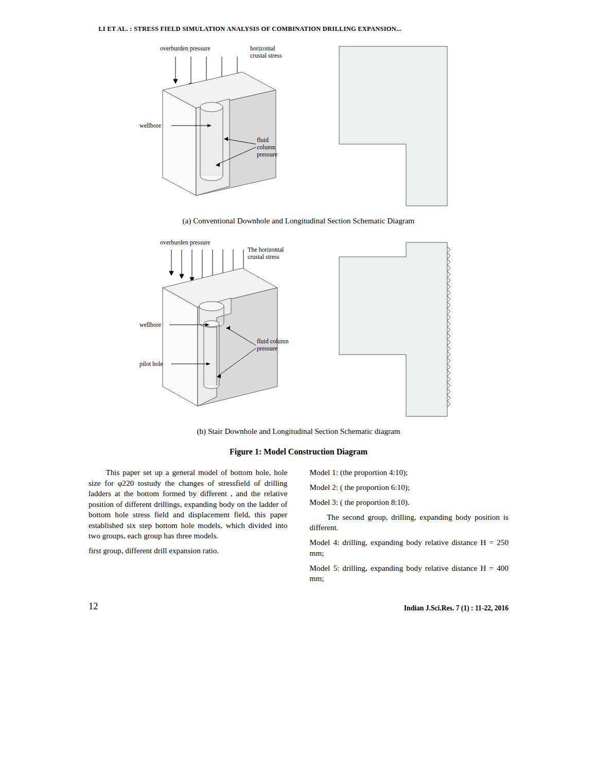LI ET AL. : STRESS FIELD SIMULATION ANALYSIS OF COMBINATION DRILLING EXPANSION...
overburden pressure horizontal crustal stress wellbore fluid column pressure
(a) Conventional Downhole and Longitudinal Section Schematic Diagram
overburden pressure The horizontal crustal stress wellbore pilot hole fluid column pressure
(b) Stair Downhole and Longitudinal Section Schematic diagram
Figure 1: Model Construction Diagram
This paper set up a general model of bottom hole, hole size for φ220 tostudy the changes of stressfield of drilling ladders at the bottom formed by different , and the relative position of different drillings, expanding body on the ladder of bottom hole stress field and displacement field, this paper established six step bottom hole models, which divided into two groups, each group has three models.
first group, different drill expansion ratio.
Model 1: (the proportion 4:10);
Model 2: ( the proportion 6:10);
Model 3: ( the proportion 8:10).
The second group, drilling, expanding body position is different.
Model 4: drilling, expanding body relative distance H = 250 mm;
Model 5: drilling, expanding body relative distance H = 400 mm;
12 Indian J.Sci.Res. 7 (1) : 11-22, 2016